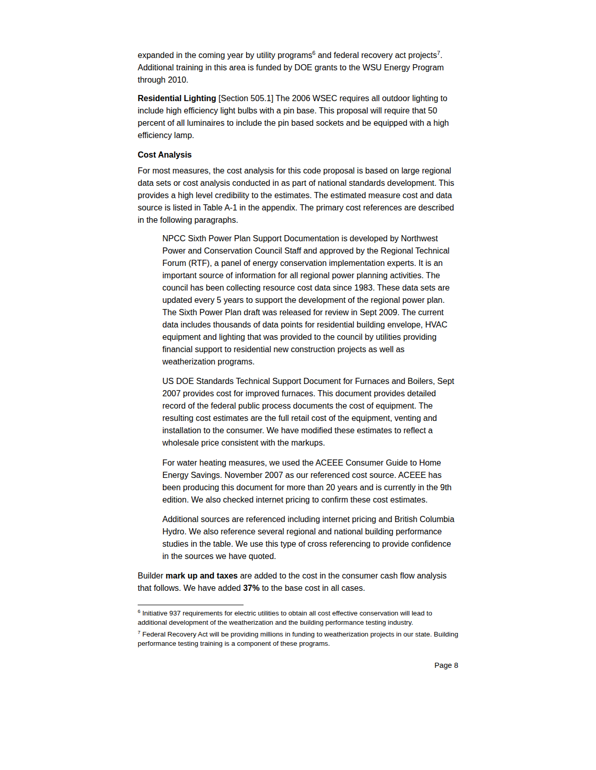expanded in the coming year by utility programs6 and federal recovery act projects7. Additional training in this area is funded by DOE grants to the WSU Energy Program through 2010.
Residential Lighting [Section 505.1] The 2006 WSEC requires all outdoor lighting to include high efficiency light bulbs with a pin base. This proposal will require that 50 percent of all luminaires to include the pin based sockets and be equipped with a high efficiency lamp.
Cost Analysis
For most measures, the cost analysis for this code proposal is based on large regional data sets or cost analysis conducted in as part of national standards development. This provides a high level credibility to the estimates. The estimated measure cost and data source is listed in Table A-1 in the appendix. The primary cost references are described in the following paragraphs.
NPCC Sixth Power Plan Support Documentation is developed by Northwest Power and Conservation Council Staff and approved by the Regional Technical Forum (RTF), a panel of energy conservation implementation experts. It is an important source of information for all regional power planning activities. The council has been collecting resource cost data since 1983. These data sets are updated every 5 years to support the development of the regional power plan. The Sixth Power Plan draft was released for review in Sept 2009. The current data includes thousands of data points for residential building envelope, HVAC equipment and lighting that was provided to the council by utilities providing financial support to residential new construction projects as well as weatherization programs.
US DOE Standards Technical Support Document for Furnaces and Boilers, Sept 2007 provides cost for improved furnaces. This document provides detailed record of the federal public process documents the cost of equipment. The resulting cost estimates are the full retail cost of the equipment, venting and installation to the consumer. We have modified these estimates to reflect a wholesale price consistent with the markups.
For water heating measures, we used the ACEEE Consumer Guide to Home Energy Savings. November 2007 as our referenced cost source. ACEEE has been producing this document for more than 20 years and is currently in the 9th edition. We also checked internet pricing to confirm these cost estimates.
Additional sources are referenced including internet pricing and British Columbia Hydro. We also reference several regional and national building performance studies in the table. We use this type of cross referencing to provide confidence in the sources we have quoted.
Builder mark up and taxes are added to the cost in the consumer cash flow analysis that follows. We have added 37% to the base cost in all cases.
6 Initiative 937 requirements for electric utilities to obtain all cost effective conservation will lead to additional development of the weatherization and the building performance testing industry.
7 Federal Recovery Act will be providing millions in funding to weatherization projects in our state. Building performance testing training is a component of these programs.
Page 8